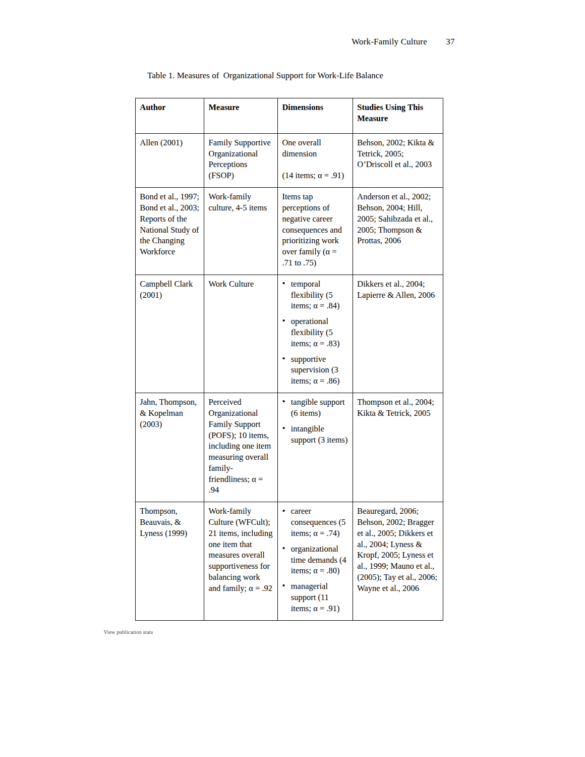Work-Family Culture37
Table 1. Measures of Organizational Support for Work-Life Balance
| Author | Measure | Dimensions | Studies Using This Measure |
| --- | --- | --- | --- |
| Allen (2001) | Family Supportive Organizational Perceptions (FSOP) | One overall dimension (14 items; α = .91) | Behson, 2002; Kikta & Tetrick, 2005; O’Driscoll et al., 2003 |
| Bond et al., 1997; Bond et al., 2003; Reports of the National Study of the Changing Workforce | Work-family culture, 4-5 items | Items tap perceptions of negative career consequences and prioritizing work over family (α = .71 to .75) | Anderson et al., 2002; Behson, 2004; Hill, 2005; Sahibzada et al., 2005; Thompson & Prottas, 2006 |
| Campbell Clark (2001) | Work Culture | temporal flexibility (5 items; α = .84) operational flexibility (5 items; α = .83) supportive supervision (3 items; α = .86) | Dikkers et al., 2004; Lapierre & Allen, 2006 |
| Jahn, Thompson, & Kopelman (2003) | Perceived Organizational Family Support (POFS); 10 items, including one item measuring overall family-friendliness; α = .94 | tangible support (6 items) intangible support (3 items) | Thompson et al., 2004; Kikta & Tetrick, 2005 |
| Thompson, Beauvais, & Lyness (1999) | Work-family Culture (WFCult); 21 items, including one item that measures overall supportiveness for balancing work and family; α = .92 | career consequences (5 items; α = .74) organizational time demands (4 items; α = .80) managerial support (11 items; α = .91) | Beauregard, 2006; Behson, 2002; Bragger et al., 2005; Dikkers et al., 2004; Lyness & Kropf, 2005; Lyness et al., 1999; Mauno et al., (2005); Tay et al., 2006; Wayne et al., 2006 |
View publication stats